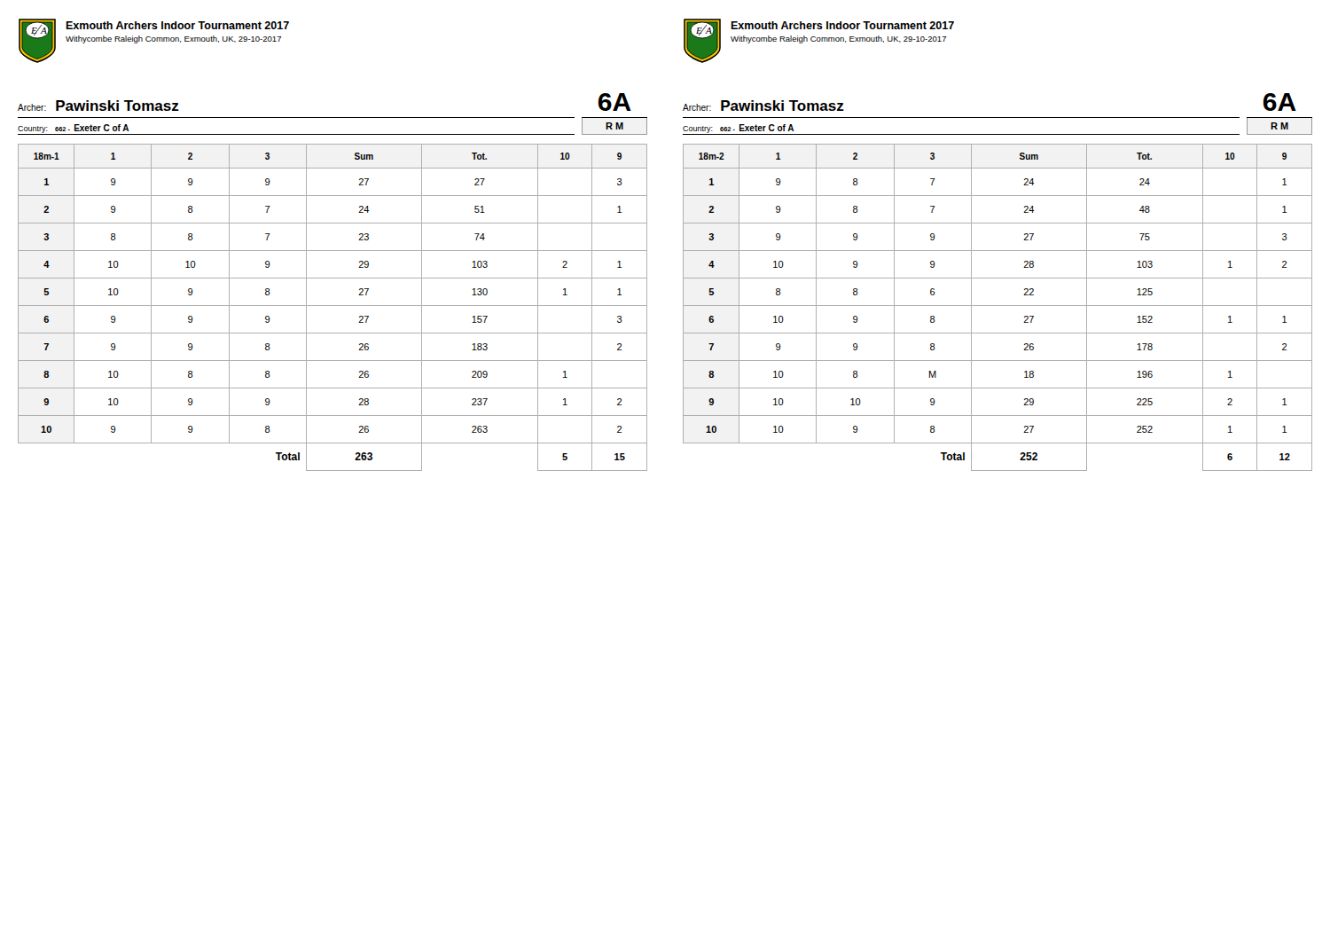E A
Exmouth Archers Indoor Tournament 2017
Withycombe Raleigh Common, Exmouth, UK, 29-10-2017
Archer: Pawinski Tomasz
Country: 662 - Exeter C of A
6A
R M
| 18m-1 | 1 | 2 | 3 | Sum | Tot. | 10 | 9 |
| --- | --- | --- | --- | --- | --- | --- | --- |
| 1 | 9 | 9 | 9 | 27 | 27 | | 3 |
| 2 | 9 | 8 | 7 | 24 | 51 | | 1 |
| 3 | 8 | 8 | 7 | 23 | 74 | | |
| 4 | 10 | 10 | 9 | 29 | 103 | 2 | 1 |
| 5 | 10 | 9 | 8 | 27 | 130 | 1 | 1 |
| 6 | 9 | 9 | 9 | 27 | 157 | | 3 |
| 7 | 9 | 9 | 8 | 26 | 183 | | 2 |
| 8 | 10 | 8 | 8 | 26 | 209 | 1 | |
| 9 | 10 | 9 | 9 | 28 | 237 | 1 | 2 |
| 10 | 9 | 9 | 8 | 26 | 263 | | 2 |
| | | | Total | 263 | | 5 | 15 |
E A
Exmouth Archers Indoor Tournament 2017
Withycombe Raleigh Common, Exmouth, UK, 29-10-2017
Archer: Pawinski Tomasz
Country: 662 - Exeter C of A
6A
R M
| 18m-2 | 1 | 2 | 3 | Sum | Tot. | 10 | 9 |
| --- | --- | --- | --- | --- | --- | --- | --- |
| 1 | 9 | 8 | 7 | 24 | 24 | | 1 |
| 2 | 9 | 8 | 7 | 24 | 48 | | 1 |
| 3 | 9 | 9 | 9 | 27 | 75 | | 3 |
| 4 | 10 | 9 | 9 | 28 | 103 | 1 | 2 |
| 5 | 8 | 8 | 6 | 22 | 125 | | |
| 6 | 10 | 9 | 8 | 27 | 152 | 1 | 1 |
| 7 | 9 | 9 | 8 | 26 | 178 | | 2 |
| 8 | 10 | 8 | M | 18 | 196 | 1 | |
| 9 | 10 | 10 | 9 | 29 | 225 | 2 | 1 |
| 10 | 10 | 9 | 8 | 27 | 252 | 1 | 1 |
| | | | Total | 252 | | 6 | 12 |